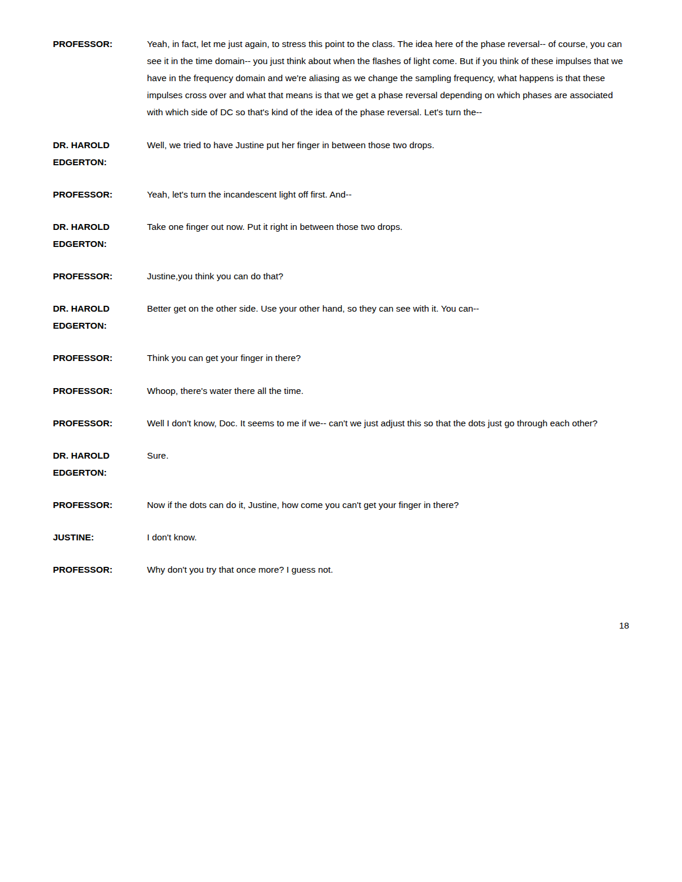| PROFESSOR: | Yeah, in fact, let me just again, to stress this point to the class. The idea here of the phase reversal-- of course, you can see it in the time domain-- you just think about when the flashes of light come. But if you think of these impulses that we have in the frequency domain and we're aliasing as we change the sampling frequency, what happens is that these impulses cross over and what that means is that we get a phase reversal depending on which phases are associated with which side of DC so that's kind of the idea of the phase reversal. Let's turn the-- |
| DR. HAROLD EDGERTON: | Well, we tried to have Justine put her finger in between those two drops. |
| PROFESSOR: | Yeah, let's turn the incandescent light off first. And-- |
| DR. HAROLD EDGERTON: | Take one finger out now. Put it right in between those two drops. |
| PROFESSOR: | Justine,you think you can do that? |
| DR. HAROLD EDGERTON: | Better get on the other side. Use your other hand, so they can see with it. You can-- |
| PROFESSOR: | Think you can get your finger in there? |
| PROFESSOR: | Whoop, there's water there all the time. |
| PROFESSOR: | Well I don't know, Doc. It seems to me if we-- can't we just adjust this so that the dots just go through each other? |
| DR. HAROLD EDGERTON: | Sure. |
| PROFESSOR: | Now if the dots can do it, Justine, how come you can't get your finger in there? |
| JUSTINE: | I don't know. |
| PROFESSOR: | Why don't you try that once more? I guess not. |
18